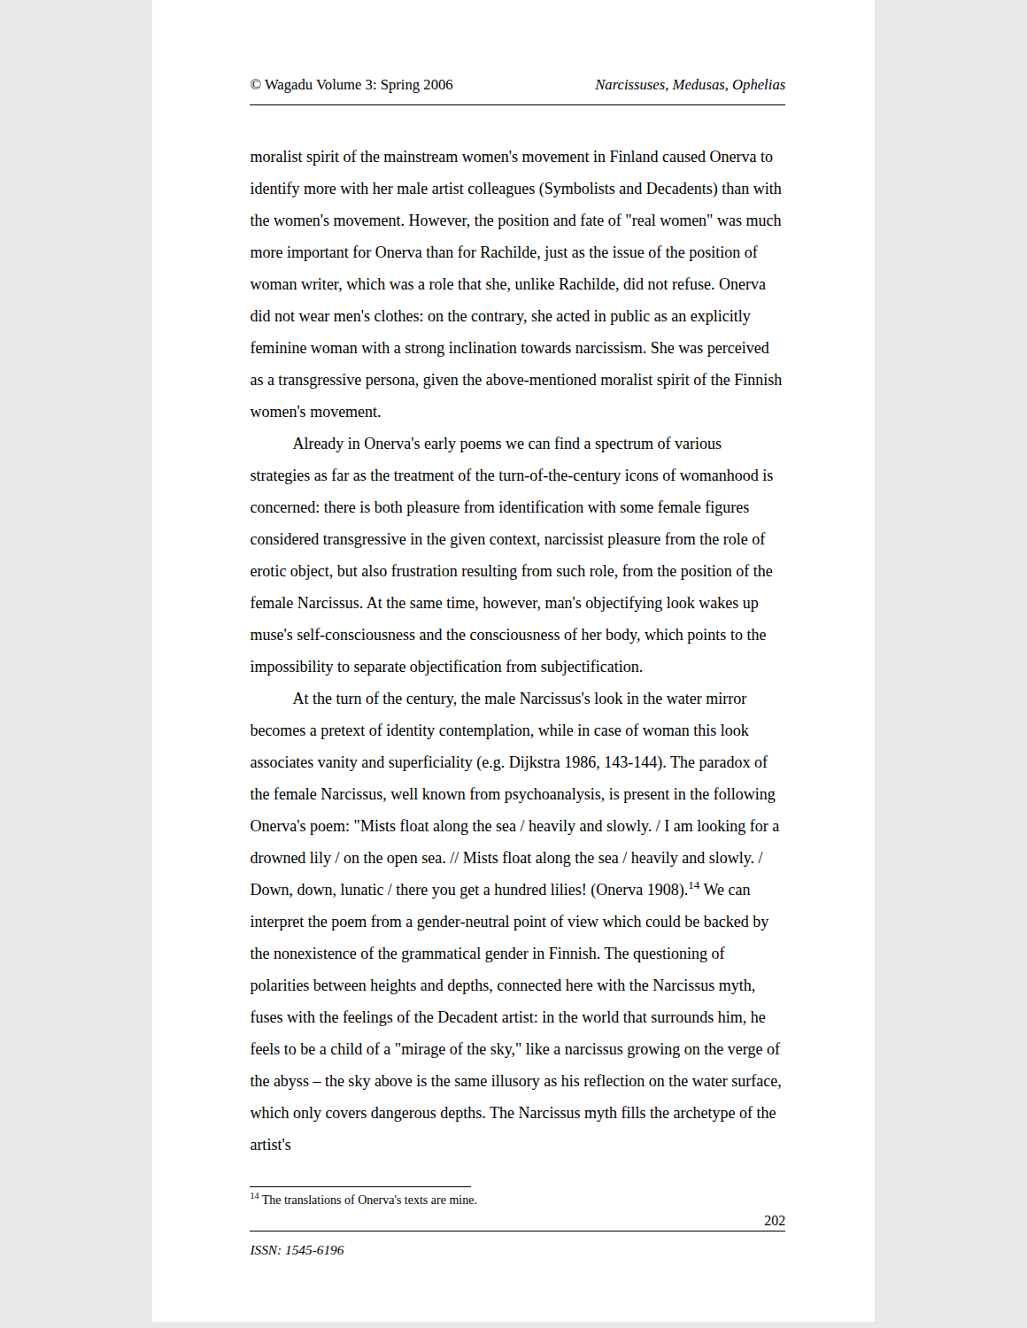© Wagadu Volume 3: Spring 2006 Narcissuses, Medusas, Ophelias
moralist spirit of the mainstream women's movement in Finland caused Onerva to identify more with her male artist colleagues (Symbolists and Decadents) than with the women's movement. However, the position and fate of "real women" was much more important for Onerva than for Rachilde, just as the issue of the position of woman writer, which was a role that she, unlike Rachilde, did not refuse. Onerva did not wear men's clothes: on the contrary, she acted in public as an explicitly feminine woman with a strong inclination towards narcissism. She was perceived as a transgressive persona, given the above-mentioned moralist spirit of the Finnish women's movement.
Already in Onerva's early poems we can find a spectrum of various strategies as far as the treatment of the turn-of-the-century icons of womanhood is concerned: there is both pleasure from identification with some female figures considered transgressive in the given context, narcissist pleasure from the role of erotic object, but also frustration resulting from such role, from the position of the female Narcissus. At the same time, however, man's objectifying look wakes up muse's self-consciousness and the consciousness of her body, which points to the impossibility to separate objectification from subjectification.
At the turn of the century, the male Narcissus's look in the water mirror becomes a pretext of identity contemplation, while in case of woman this look associates vanity and superficiality (e.g. Dijkstra 1986, 143-144). The paradox of the female Narcissus, well known from psychoanalysis, is present in the following Onerva's poem: "Mists float along the sea / heavily and slowly. / I am looking for a drowned lily / on the open sea. // Mists float along the sea / heavily and slowly. / Down, down, lunatic / there you get a hundred lilies! (Onerva 1908).14 We can interpret the poem from a gender-neutral point of view which could be backed by the nonexistence of the grammatical gender in Finnish. The questioning of polarities between heights and depths, connected here with the Narcissus myth, fuses with the feelings of the Decadent artist: in the world that surrounds him, he feels to be a child of a "mirage of the sky," like a narcissus growing on the verge of the abyss – the sky above is the same illusory as his reflection on the water surface, which only covers dangerous depths. The Narcissus myth fills the archetype of the artist's
14 The translations of Onerva's texts are mine.
202
ISSN: 1545-6196